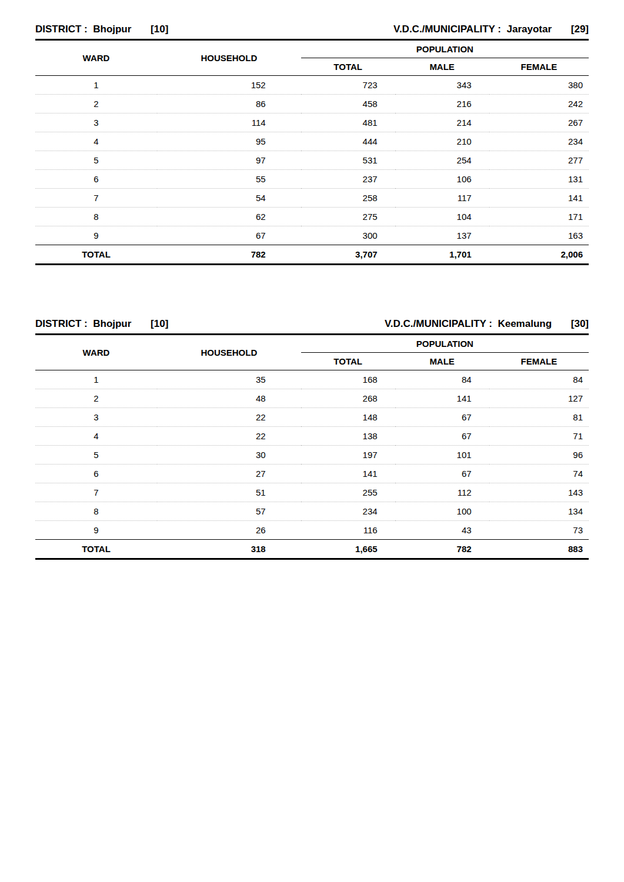DISTRICT : Bhojpur [10] V.D.C./MUNICIPALITY : Jarayotar [29]
| WARD | HOUSEHOLD | POPULATION |
| --- | --- | --- |
| TOTAL | MALE | FEMALE |
| 1 | 152 | 723 | 343 | 380 |
| 2 | 86 | 458 | 216 | 242 |
| 3 | 114 | 481 | 214 | 267 |
| 4 | 95 | 444 | 210 | 234 |
| 5 | 97 | 531 | 254 | 277 |
| 6 | 55 | 237 | 106 | 131 |
| 7 | 54 | 258 | 117 | 141 |
| 8 | 62 | 275 | 104 | 171 |
| 9 | 67 | 300 | 137 | 163 |
| TOTAL | 782 | 3,707 | 1,701 | 2,006 |
DISTRICT : Bhojpur [10] V.D.C./MUNICIPALITY : Keemalung [30]
| WARD | HOUSEHOLD | POPULATION |
| --- | --- | --- |
| TOTAL | MALE | FEMALE |
| 1 | 35 | 168 | 84 | 84 |
| 2 | 48 | 268 | 141 | 127 |
| 3 | 22 | 148 | 67 | 81 |
| 4 | 22 | 138 | 67 | 71 |
| 5 | 30 | 197 | 101 | 96 |
| 6 | 27 | 141 | 67 | 74 |
| 7 | 51 | 255 | 112 | 143 |
| 8 | 57 | 234 | 100 | 134 |
| 9 | 26 | 116 | 43 | 73 |
| TOTAL | 318 | 1,665 | 782 | 883 |